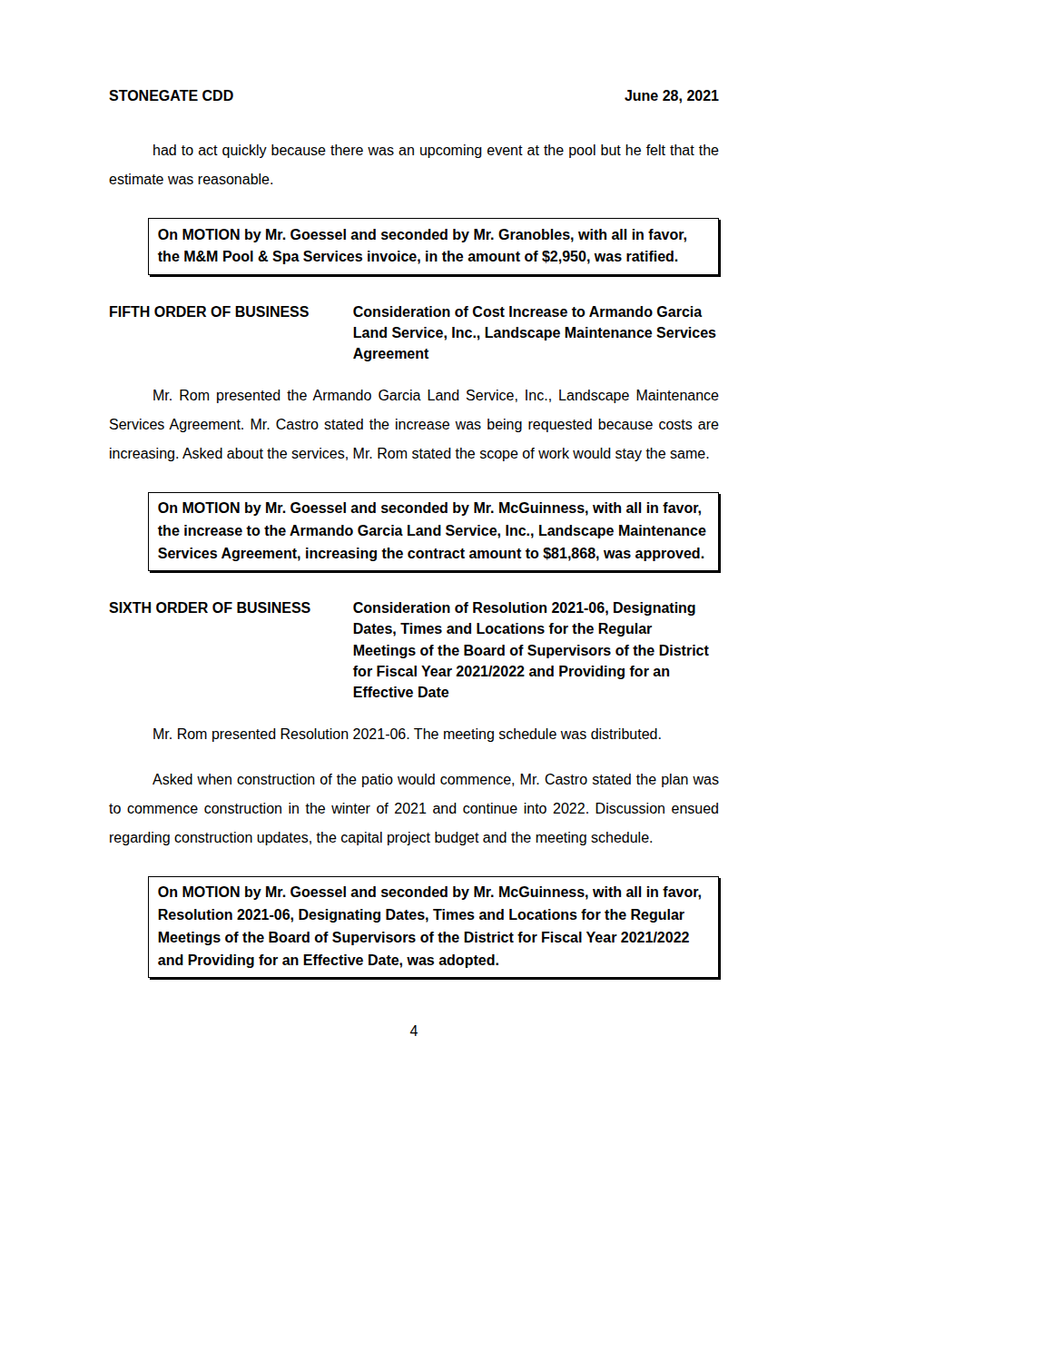STONEGATE CDD June 28, 2021
had to act quickly because there was an upcoming event at the pool but he felt that the estimate was reasonable.
On MOTION by Mr. Goessel and seconded by Mr. Granobles, with all in favor, the M&M Pool & Spa Services invoice, in the amount of $2,950, was ratified.
FIFTH ORDER OF BUSINESS
Consideration of Cost Increase to Armando Garcia Land Service, Inc., Landscape Maintenance Services Agreement
Mr. Rom presented the Armando Garcia Land Service, Inc., Landscape Maintenance Services Agreement. Mr. Castro stated the increase was being requested because costs are increasing. Asked about the services, Mr. Rom stated the scope of work would stay the same.
On MOTION by Mr. Goessel and seconded by Mr. McGuinness, with all in favor, the increase to the Armando Garcia Land Service, Inc., Landscape Maintenance Services Agreement, increasing the contract amount to $81,868, was approved.
SIXTH ORDER OF BUSINESS
Consideration of Resolution 2021-06, Designating Dates, Times and Locations for the Regular Meetings of the Board of Supervisors of the District for Fiscal Year 2021/2022 and Providing for an Effective Date
Mr. Rom presented Resolution 2021-06. The meeting schedule was distributed.
Asked when construction of the patio would commence, Mr. Castro stated the plan was to commence construction in the winter of 2021 and continue into 2022. Discussion ensued regarding construction updates, the capital project budget and the meeting schedule.
On MOTION by Mr. Goessel and seconded by Mr. McGuinness, with all in favor, Resolution 2021-06, Designating Dates, Times and Locations for the Regular Meetings of the Board of Supervisors of the District for Fiscal Year 2021/2022 and Providing for an Effective Date, was adopted.
4